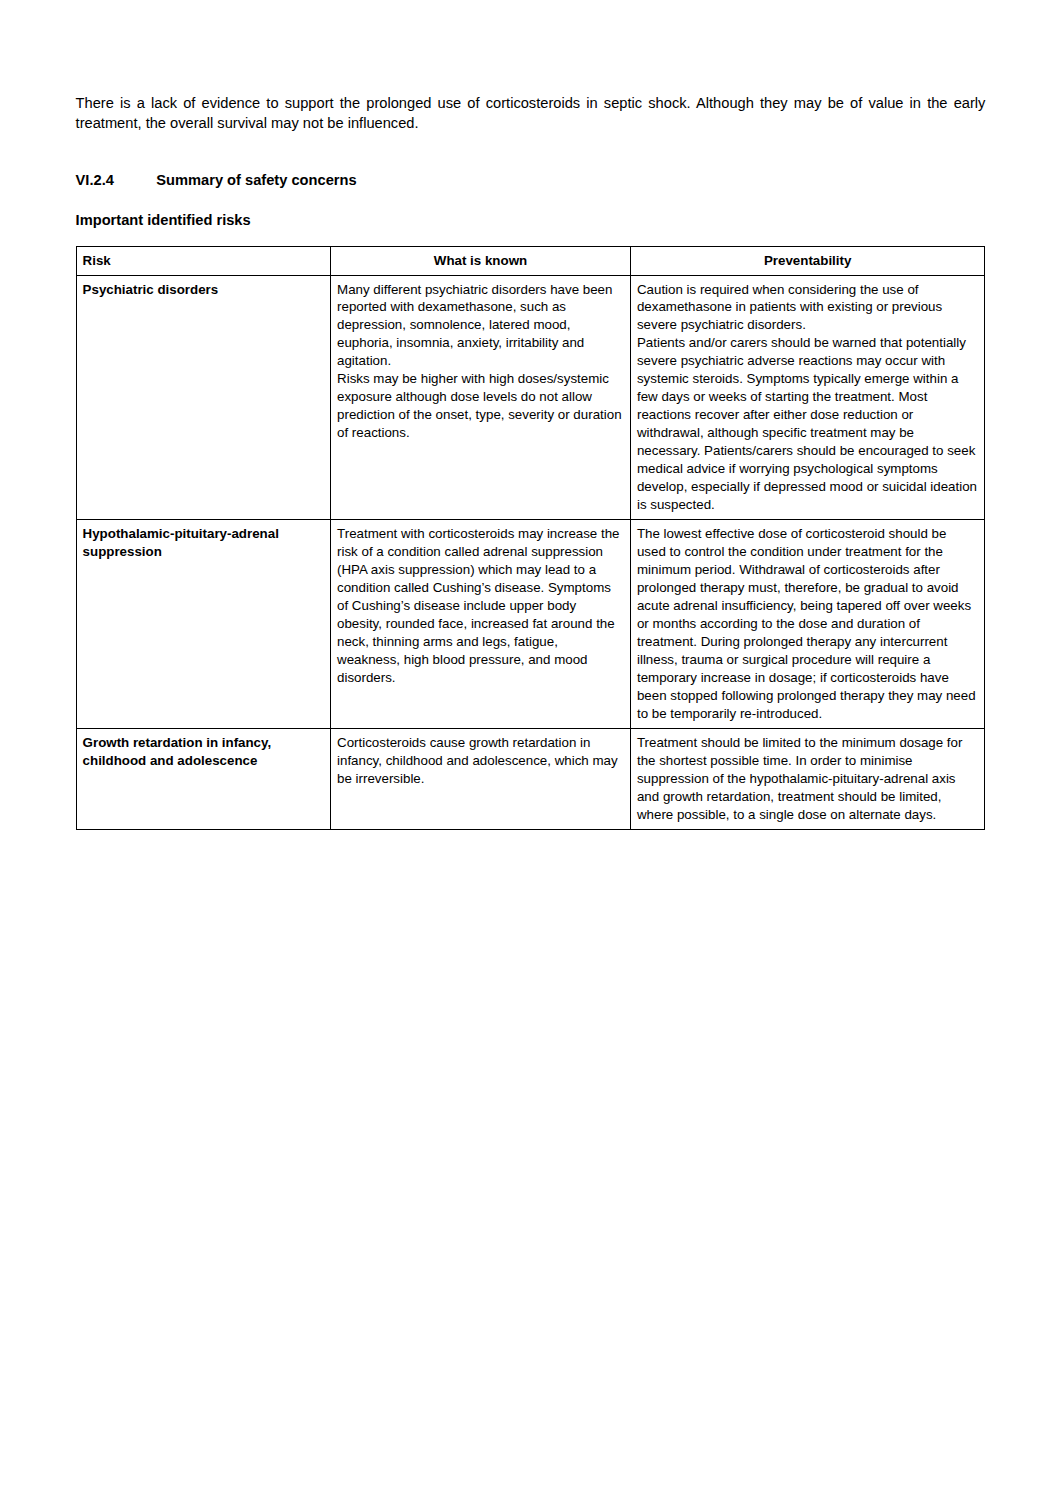There is a lack of evidence to support the prolonged use of corticosteroids in septic shock. Although they may be of value in the early treatment, the overall survival may not be influenced.
VI.2.4 Summary of safety concerns
Important identified risks
| Risk | What is known | Preventability |
| --- | --- | --- |
| Psychiatric disorders | Many different psychiatric disorders have been reported with dexamethasone, such as depression, somnolence, latered mood, euphoria, insomnia, anxiety, irritability and agitation. Risks may be higher with high doses/systemic exposure although dose levels do not allow prediction of the onset, type, severity or duration of reactions. | Caution is required when considering the use of dexamethasone in patients with existing or previous severe psychiatric disorders. Patients and/or carers should be warned that potentially severe psychiatric adverse reactions may occur with systemic steroids. Symptoms typically emerge within a few days or weeks of starting the treatment. Most reactions recover after either dose reduction or withdrawal, although specific treatment may be necessary. Patients/carers should be encouraged to seek medical advice if worrying psychological symptoms develop, especially if depressed mood or suicidal ideation is suspected. |
| Hypothalamic-pituitary-adrenal suppression | Treatment with corticosteroids may increase the risk of a condition called adrenal suppression (HPA axis suppression) which may lead to a condition called Cushing’s disease. Symptoms of Cushing’s disease include upper body obesity, rounded face, increased fat around the neck, thinning arms and legs, fatigue, weakness, high blood pressure, and mood disorders. | The lowest effective dose of corticosteroid should be used to control the condition under treatment for the minimum period. Withdrawal of corticosteroids after prolonged therapy must, therefore, be gradual to avoid acute adrenal insufficiency, being tapered off over weeks or months according to the dose and duration of treatment. During prolonged therapy any intercurrent illness, trauma or surgical procedure will require a temporary increase in dosage; if corticosteroids have been stopped following prolonged therapy they may need to be temporarily re-introduced. |
| Growth retardation in infancy, childhood and adolescence | Corticosteroids cause growth retardation in infancy, childhood and adolescence, which may be irreversible. | Treatment should be limited to the minimum dosage for the shortest possible time. In order to minimise suppression of the hypothalamic-pituitary-adrenal axis and growth retardation, treatment should be limited, where possible, to a single dose on alternate days. |